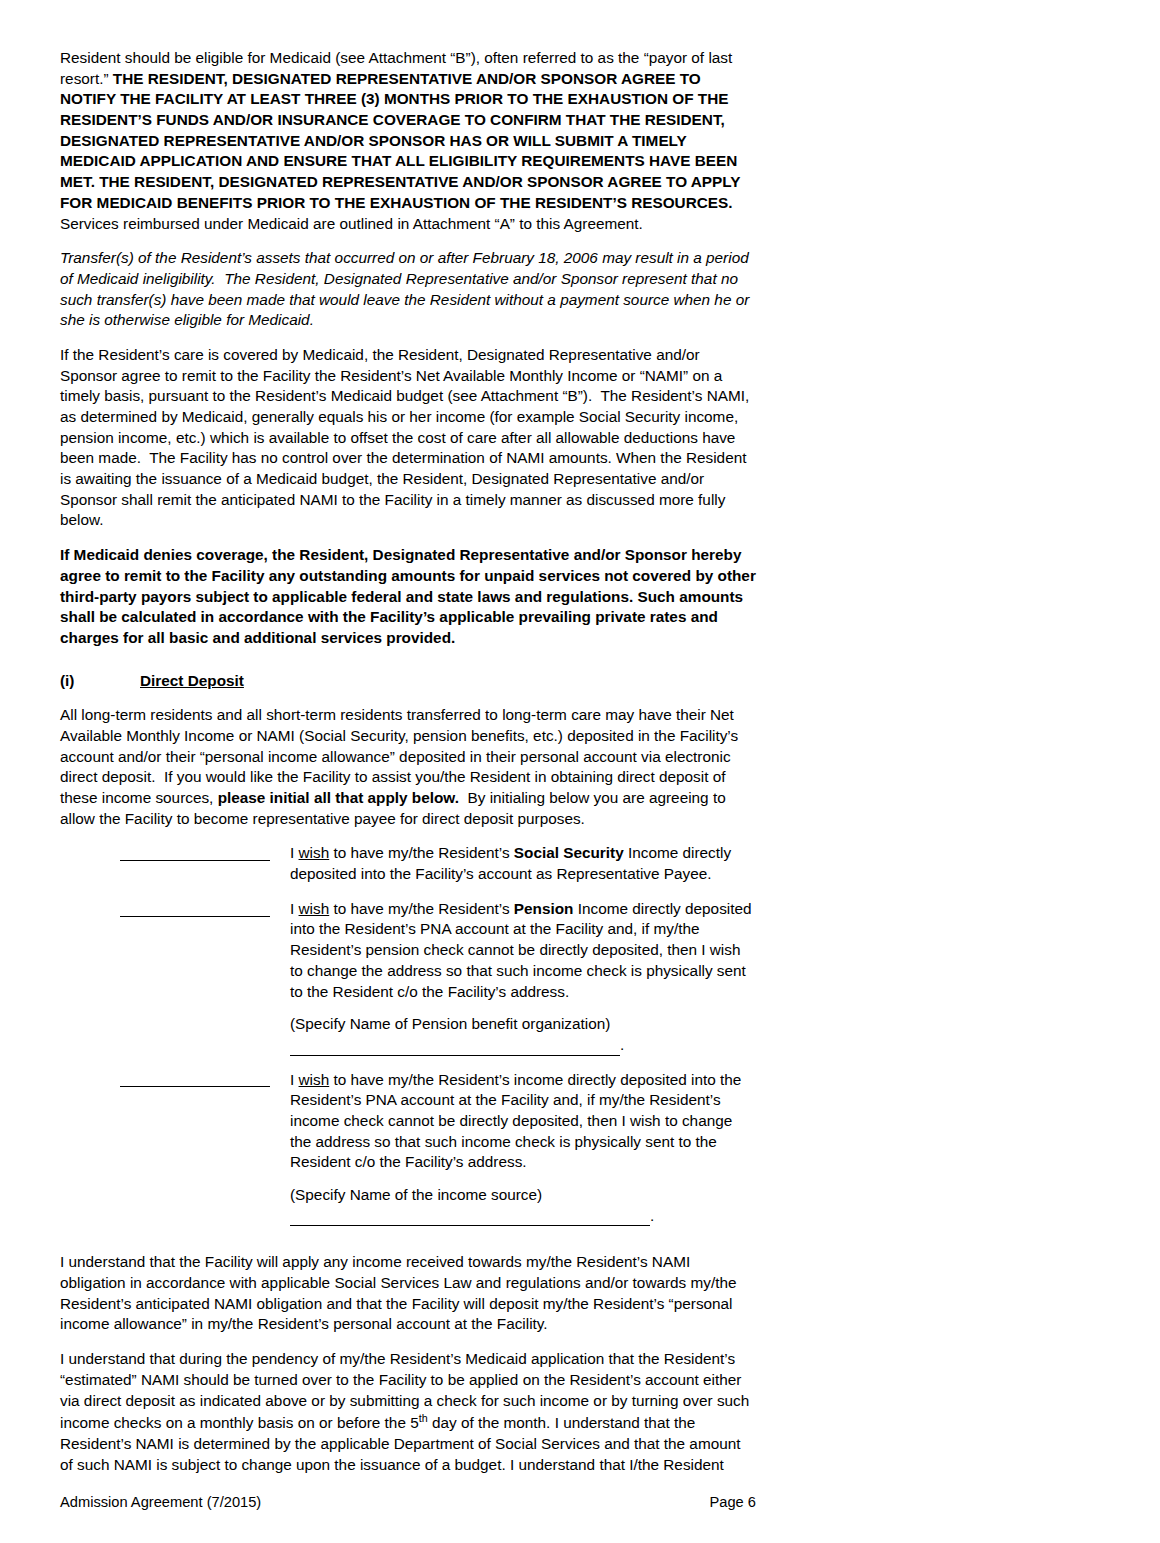Resident should be eligible for Medicaid (see Attachment “B”), often referred to as the “payor of last resort.” THE RESIDENT, DESIGNATED REPRESENTATIVE AND/OR SPONSOR AGREE TO NOTIFY THE FACILITY AT LEAST THREE (3) MONTHS PRIOR TO THE EXHAUSTION OF THE RESIDENT’S FUNDS AND/OR INSURANCE COVERAGE TO CONFIRM THAT THE RESIDENT, DESIGNATED REPRESENTATIVE AND/OR SPONSOR HAS OR WILL SUBMIT A TIMELY MEDICAID APPLICATION AND ENSURE THAT ALL ELIGIBILITY REQUIREMENTS HAVE BEEN MET. THE RESIDENT, DESIGNATED REPRESENTATIVE AND/OR SPONSOR AGREE TO APPLY FOR MEDICAID BENEFITS PRIOR TO THE EXHAUSTION OF THE RESIDENT’S RESOURCES. Services reimbursed under Medicaid are outlined in Attachment “A” to this Agreement.
Transfer(s) of the Resident’s assets that occurred on or after February 18, 2006 may result in a period of Medicaid ineligibility. The Resident, Designated Representative and/or Sponsor represent that no such transfer(s) have been made that would leave the Resident without a payment source when he or she is otherwise eligible for Medicaid.
If the Resident’s care is covered by Medicaid, the Resident, Designated Representative and/or Sponsor agree to remit to the Facility the Resident’s Net Available Monthly Income or “NAMI” on a timely basis, pursuant to the Resident’s Medicaid budget (see Attachment “B”). The Resident’s NAMI, as determined by Medicaid, generally equals his or her income (for example Social Security income, pension income, etc.) which is available to offset the cost of care after all allowable deductions have been made. The Facility has no control over the determination of NAMI amounts. When the Resident is awaiting the issuance of a Medicaid budget, the Resident, Designated Representative and/or Sponsor shall remit the anticipated NAMI to the Facility in a timely manner as discussed more fully below.
If Medicaid denies coverage, the Resident, Designated Representative and/or Sponsor hereby agree to remit to the Facility any outstanding amounts for unpaid services not covered by other third-party payors subject to applicable federal and state laws and regulations. Such amounts shall be calculated in accordance with the Facility’s applicable prevailing private rates and charges for all basic and additional services provided.
(i) Direct Deposit
All long-term residents and all short-term residents transferred to long-term care may have their Net Available Monthly Income or NAMI (Social Security, pension benefits, etc.) deposited in the Facility’s account and/or their “personal income allowance” deposited in their personal account via electronic direct deposit. If you would like the Facility to assist you/the Resident in obtaining direct deposit of these income sources, please initial all that apply below. By initialing below you are agreeing to allow the Facility to become representative payee for direct deposit purposes.
I wish to have my/the Resident’s Social Security Income directly deposited into the Facility’s account as Representative Payee.
I wish to have my/the Resident’s Pension Income directly deposited into the Resident’s PNA account at the Facility and, if my/the Resident’s pension check cannot be directly deposited, then I wish to change the address so that such income check is physically sent to the Resident c/o the Facility’s address.
(Specify Name of Pension benefit organization) .
I wish to have my/the Resident’s income directly deposited into the Resident’s PNA account at the Facility and, if my/the Resident’s income check cannot be directly deposited, then I wish to change the address so that such income check is physically sent to the Resident c/o the Facility’s address.
(Specify Name of the income source) .
I understand that the Facility will apply any income received towards my/the Resident’s NAMI obligation in accordance with applicable Social Services Law and regulations and/or towards my/the Resident’s anticipated NAMI obligation and that the Facility will deposit my/the Resident’s “personal income allowance” in my/the Resident’s personal account at the Facility.
I understand that during the pendency of my/the Resident’s Medicaid application that the Resident’s “estimated” NAMI should be turned over to the Facility to be applied on the Resident’s account either via direct deposit as indicated above or by submitting a check for such income or by turning over such income checks on a monthly basis on or before the 5th day of the month. I understand that the Resident’s NAMI is determined by the applicable Department of Social Services and that the amount of such NAMI is subject to change upon the issuance of a budget. I understand that I/the Resident
Admission Agreement (7/2015) Page 6